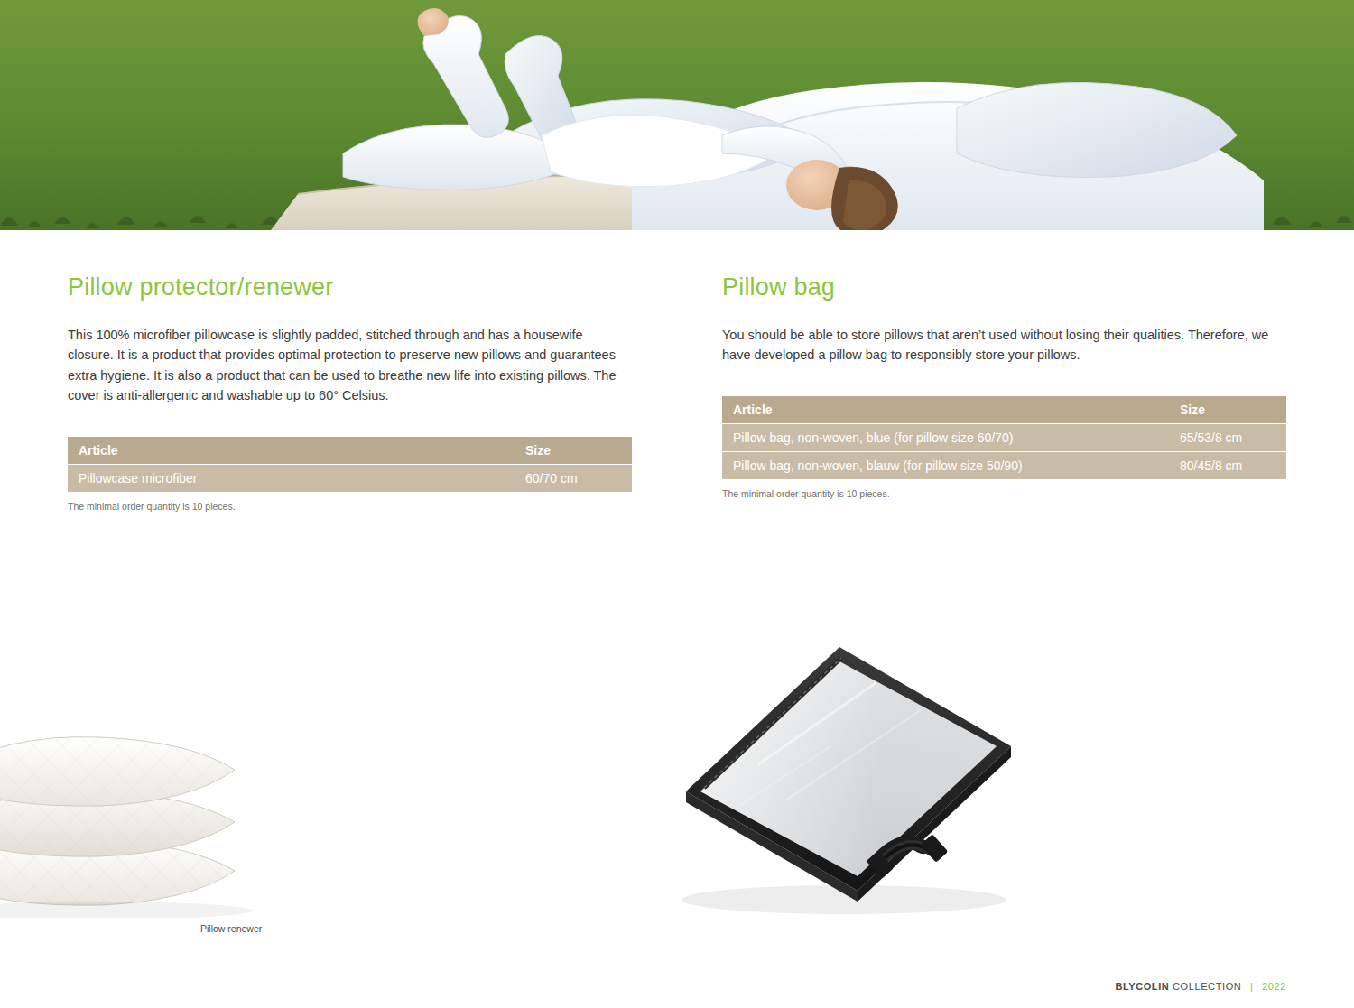Pillow protector/renewer
This 100% microfiber pillowcase is slightly padded, stitched through and has a housewife closure. It is a product that provides optimal protection to preserve new pillows and guarantees extra hygiene. It is also a product that can be used to breathe new life into existing pillows. The cover is anti-allergenic and washable up to 60° Celsius.
| Article | Size |
| --- | --- |
| Pillowcase microfiber | 60/70 cm |
The minimal order quantity is 10 pieces.
Pillow bag
You should be able to store pillows that aren’t used without losing their qualities. Therefore, we have developed a pillow bag to responsibly store your pillows.
| Article | Size |
| --- | --- |
| Pillow bag, non-woven, blue (for pillow size 60/70) | 65/53/8 cm |
| Pillow bag, non-woven, blauw (for pillow size 50/90) | 80/45/8 cm |
The minimal order quantity is 10 pieces.
Pillow renewer
BLYCOLIN COLLECTION | 2022